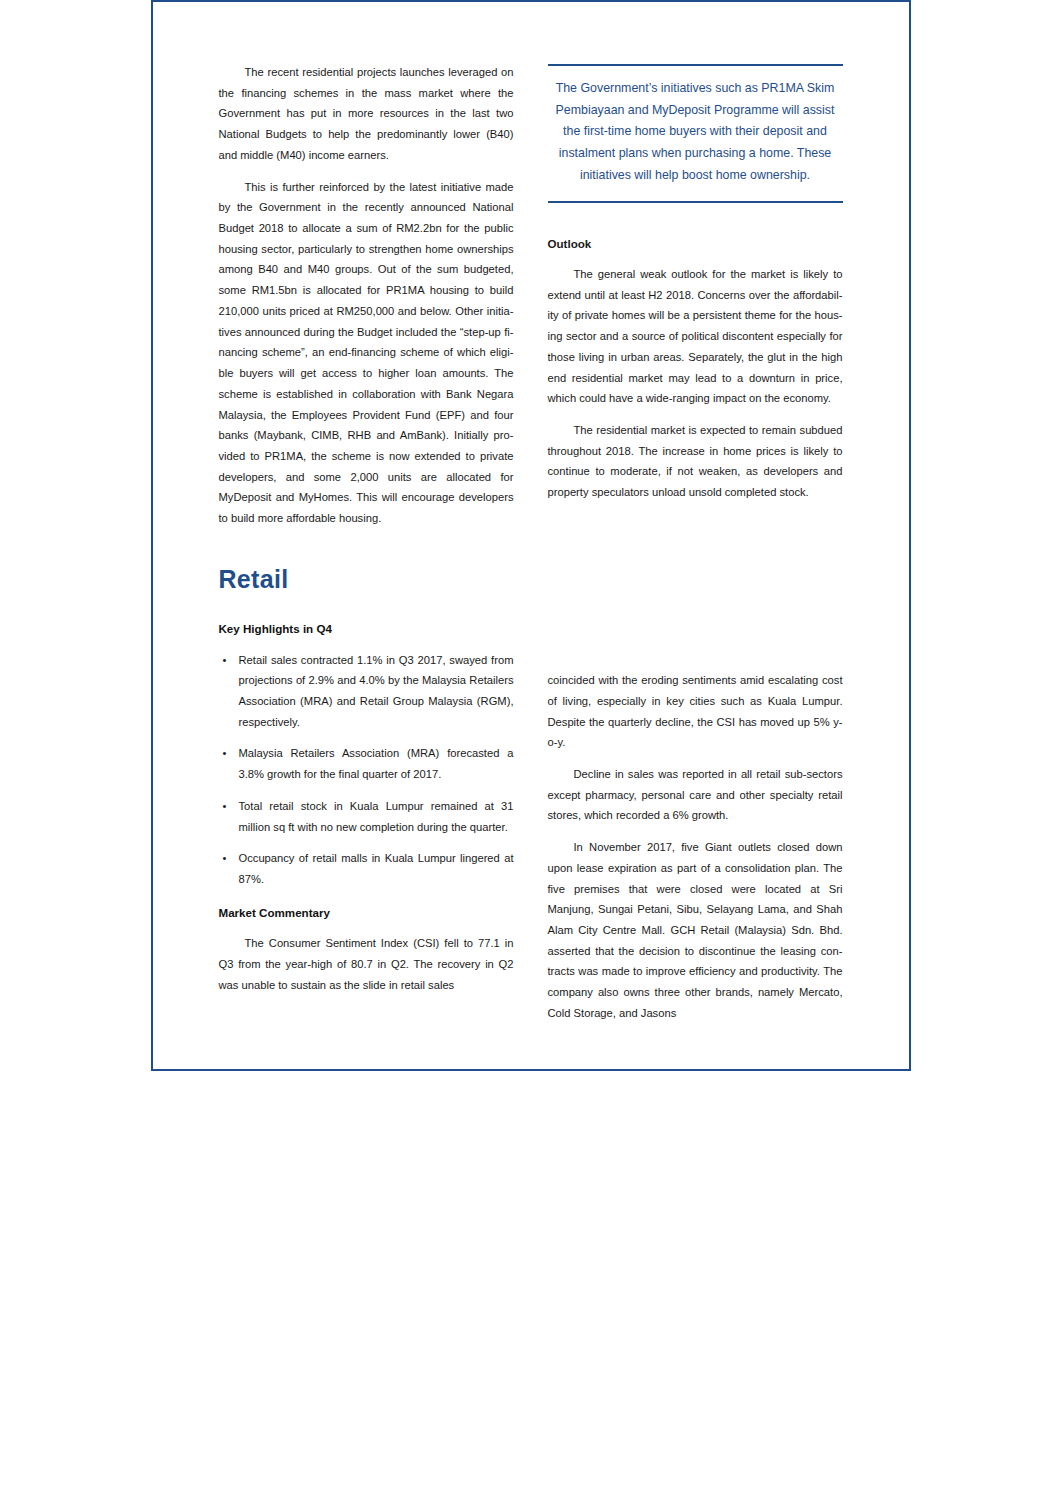The recent residential projects launches leveraged on the financing schemes in the mass market where the Government has put in more resources in the last two National Budgets to help the predominantly lower (B40) and middle (M40) income earners.
This is further reinforced by the latest initiative made by the Government in the recently announced National Budget 2018 to allocate a sum of RM2.2bn for the public housing sector, particularly to strengthen home ownerships among B40 and M40 groups. Out of the sum budgeted, some RM1.5bn is allocated for PR1MA housing to build 210,000 units priced at RM250,000 and below. Other initiatives announced during the Budget included the “step-up financing scheme”, an end-financing scheme of which eligible buyers will get access to higher loan amounts. The scheme is established in collaboration with Bank Negara Malaysia, the Employees Provident Fund (EPF) and four banks (Maybank, CIMB, RHB and AmBank). Initially provided to PR1MA, the scheme is now extended to private developers, and some 2,000 units are allocated for MyDeposit and MyHomes. This will encourage developers to build more affordable housing.
The Government’s initiatives such as PR1MA Skim Pembiayaan and MyDeposit Programme will assist the first-time home buyers with their deposit and instalment plans when purchasing a home. These initiatives will help boost home ownership.
Outlook
The general weak outlook for the market is likely to extend until at least H2 2018. Concerns over the affordability of private homes will be a persistent theme for the housing sector and a source of political discontent especially for those living in urban areas. Separately, the glut in the high end residential market may lead to a downturn in price, which could have a wide-ranging impact on the economy.
The residential market is expected to remain subdued throughout 2018. The increase in home prices is likely to continue to moderate, if not weaken, as developers and property speculators unload unsold completed stock.
Retail
Key Highlights in Q4
Retail sales contracted 1.1% in Q3 2017, swayed from projections of 2.9% and 4.0% by the Malaysia Retailers Association (MRA) and Retail Group Malaysia (RGM), respectively.
Malaysia Retailers Association (MRA) forecasted a 3.8% growth for the final quarter of 2017.
Total retail stock in Kuala Lumpur remained at 31 million sq ft with no new completion during the quarter.
Occupancy of retail malls in Kuala Lumpur lingered at 87%.
Market Commentary
The Consumer Sentiment Index (CSI) fell to 77.1 in Q3 from the year-high of 80.7 in Q2. The recovery in Q2 was unable to sustain as the slide in retail sales
coincided with the eroding sentiments amid escalating cost of living, especially in key cities such as Kuala Lumpur. Despite the quarterly decline, the CSI has moved up 5% y-o-y.
Decline in sales was reported in all retail sub-sectors except pharmacy, personal care and other specialty retail stores, which recorded a 6% growth.
In November 2017, five Giant outlets closed down upon lease expiration as part of a consolidation plan. The five premises that were closed were located at Sri Manjung, Sungai Petani, Sibu, Selayang Lama, and Shah Alam City Centre Mall. GCH Retail (Malaysia) Sdn. Bhd. asserted that the decision to discontinue the leasing contracts was made to improve efficiency and productivity. The company also owns three other brands, namely Mercato, Cold Storage, and Jasons